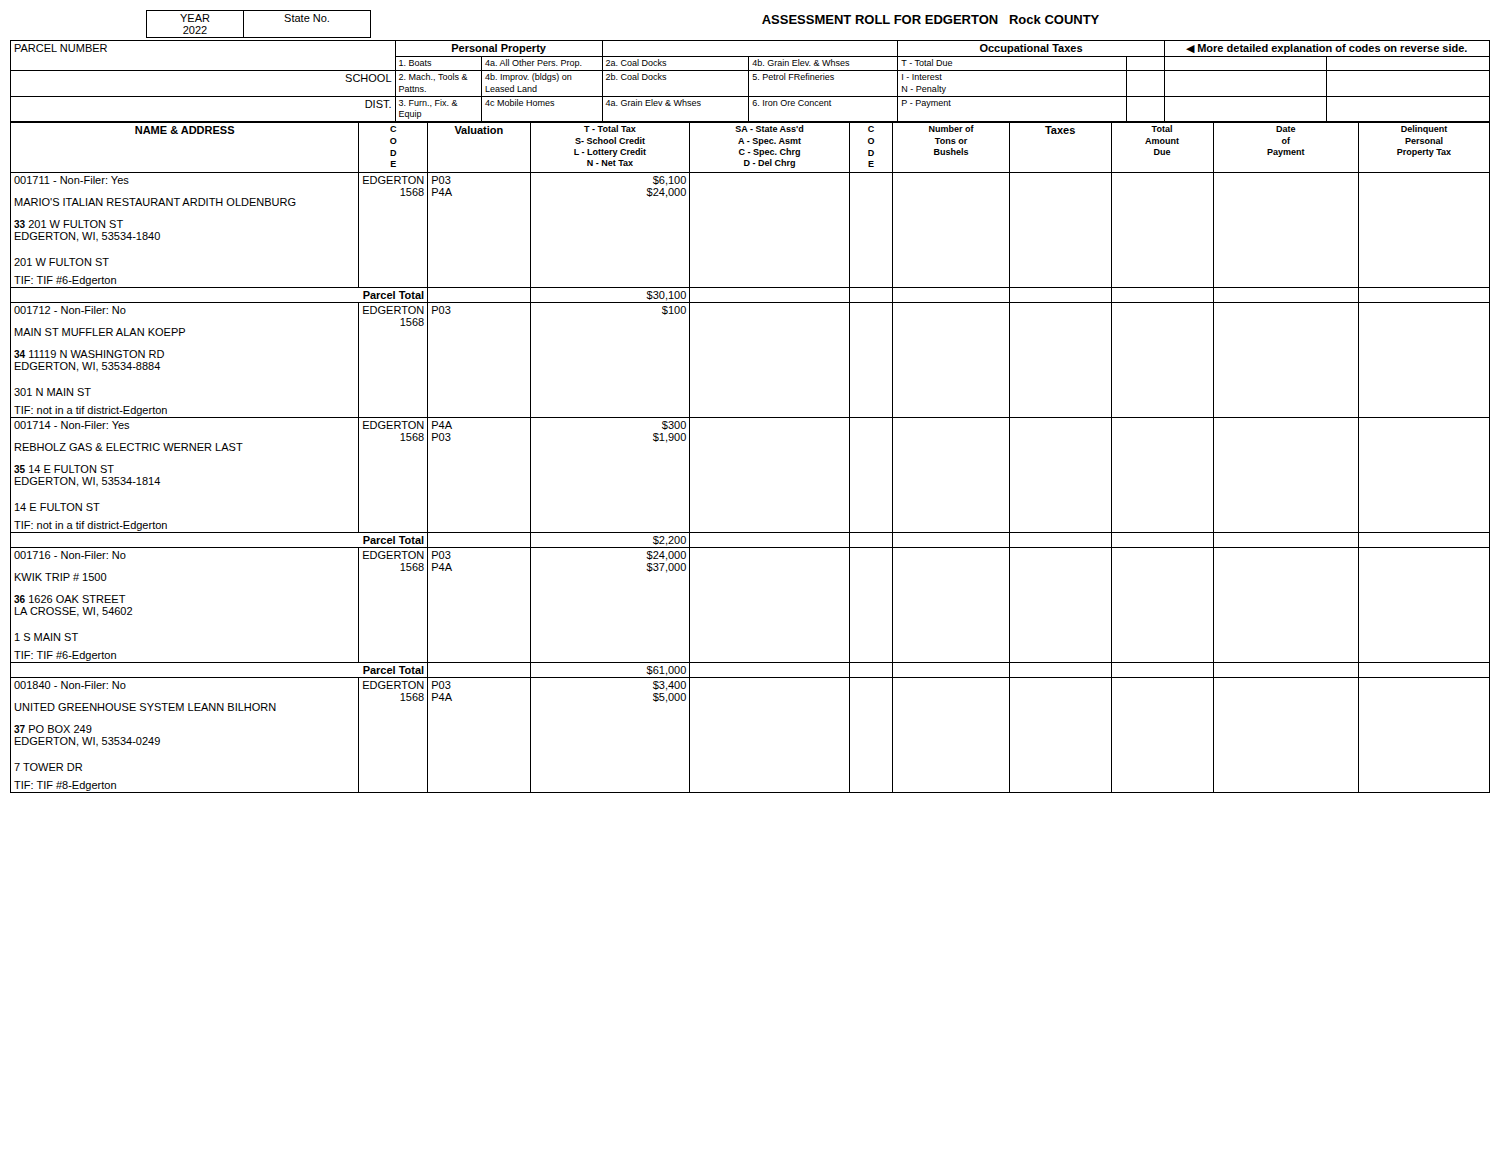| | YEAR 2022 | State No. | ASSESSMENT ROLL FOR EDGERTON Rock COUNTY |
| PARCEL NUMBER | Personal Property | | Occupational Taxes | ◀ More detailed explanation of codes on reverse side. |
| 1. Boats | 4a. All Other Pers. Prop. | 2a. Coal Docks | 4b. Grain Elev. & Whses | T - Total Due | | | |
| SCHOOL | 2. Mach., Tools & Pattns. | 4b. Improv. (bldgs) on Leased Land | 2b. Coal Docks | 5. Petrol FRefineries | I - Interest N - Penalty | | | |
| DIST. | 3. Furn., Fix. & Equip | 4c Mobile Homes | 4a. Grain Elev & Whses | 6. Iron Ore Concent | P - Payment | | | |
| NAME & ADDRESS | C O D E | Valuation | T - Total Tax S- School Credit L - Lottery Credit N - Net Tax | SA - State Ass'd A - Spec. Asmt C - Spec. Chrg D - Del Chrg | C O D E | Number of Tons or Bushels | Taxes | Total Amount Due | Date of Payment | Delinquent Personal Property Tax |
| --- | --- | --- | --- | --- | --- | --- | --- | --- | --- | --- |
| 001711 - Non-Filer: Yes MARIO'S ITALIAN RESTAURANT ARDITH OLDENBURG 33 201 W FULTON ST EDGERTON, WI, 53534-1840 201 W FULTON ST TIF: TIF #6-Edgerton | EDGERTON 1568 | P03 P4A | $6,100 $24,000 | | | | | | | |
| Parcel Total | | $30,100 | | | | | | | |
| 001712 - Non-Filer: No MAIN ST MUFFLER ALAN KOEPP 34 11119 N WASHINGTON RD EDGERTON, WI, 53534-8884 301 N MAIN ST TIF: not in a tif district-Edgerton | EDGERTON 1568 | P03 | $100 | | | | | | | |
| 001714 - Non-Filer: Yes REBHOLZ GAS & ELECTRIC WERNER LAST 35 14 E FULTON ST EDGERTON, WI, 53534-1814 14 E FULTON ST TIF: not in a tif district-Edgerton | EDGERTON 1568 | P4A P03 | $300 $1,900 | | | | | | | |
| Parcel Total | | $2,200 | | | | | | | |
| 001716 - Non-Filer: No KWIK TRIP # 1500 36 1626 OAK STREET LA CROSSE, WI, 54602 1 S MAIN ST TIF: TIF #6-Edgerton | EDGERTON 1568 | P03 P4A | $24,000 $37,000 | | | | | | | |
| Parcel Total | | $61,000 | | | | | | | |
| 001840 - Non-Filer: No UNITED GREENHOUSE SYSTEM LEANN BILHORN 37 PO BOX 249 EDGERTON, WI, 53534-0249 7 TOWER DR TIF: TIF #8-Edgerton | EDGERTON 1568 | P03 P4A | $3,400 $5,000 | | | | | | | |